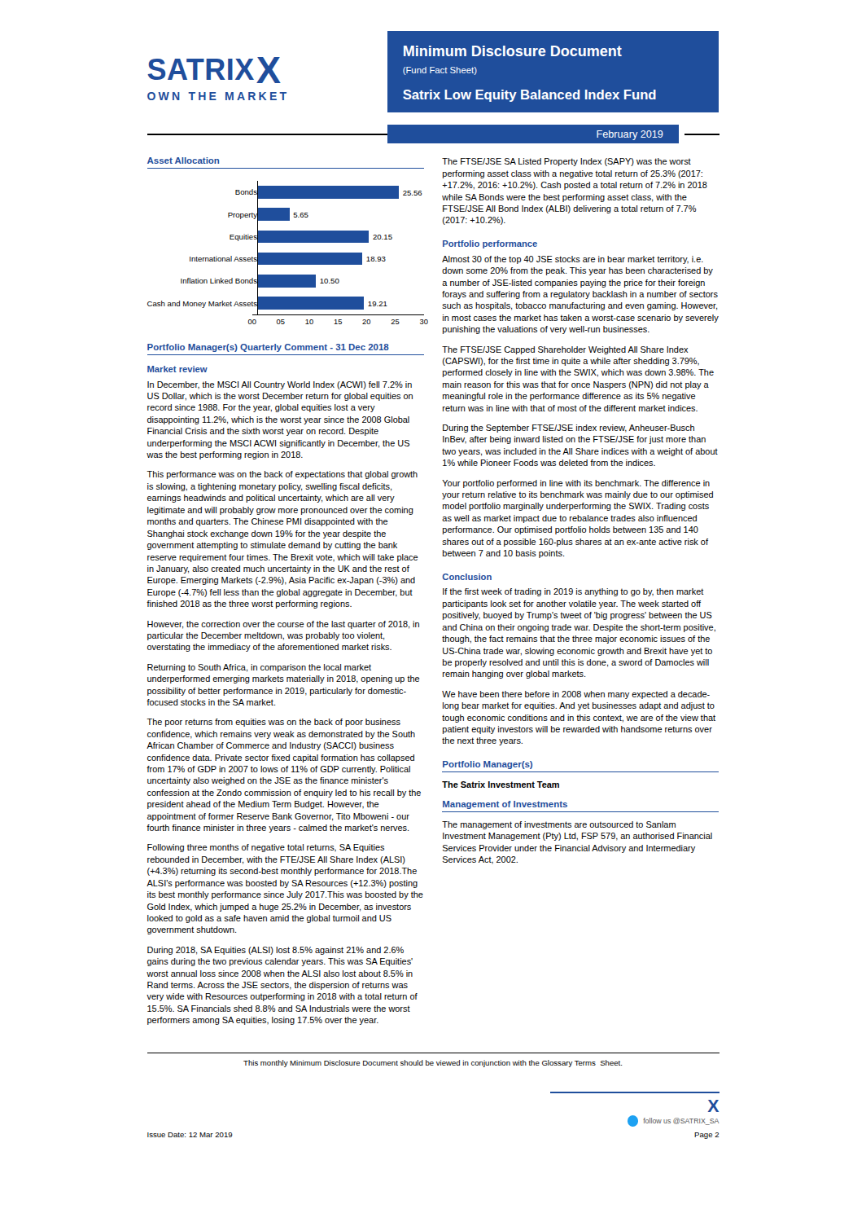SATRIXX
OWN THE MARKET
Minimum Disclosure Document
(Fund Fact Sheet)
Satrix Low Equity Balanced Index Fund
February 2019
Asset Allocation
| Bonds | 25.56 |
| Property | 5.65 |
| Equities | 20.15 |
| International Assets | 18.93 |
| Inflation Linked Bonds | 10.50 |
| Cash and Money Market Assets | 19.21 |
00 05 10 15 20 25 30
Portfolio Manager(s) Quarterly Comment - 31 Dec 2018
Market review
In December, the MSCI All Country World Index (ACWI) fell 7.2% in US Dollar, which is the worst December return for global equities on record since 1988. For the year, global equities lost a very disappointing 11.2%, which is the worst year since the 2008 Global Financial Crisis and the sixth worst year on record. Despite underperforming the MSCI ACWI significantly in December, the US was the best performing region in 2018.
This performance was on the back of expectations that global growth is slowing, a tightening monetary policy, swelling fiscal deficits, earnings headwinds and political uncertainty, which are all very legitimate and will probably grow more pronounced over the coming months and quarters. The Chinese PMI disappointed with the Shanghai stock exchange down 19% for the year despite the government attempting to stimulate demand by cutting the bank reserve requirement four times. The Brexit vote, which will take place in January, also created much uncertainty in the UK and the rest of Europe. Emerging Markets (-2.9%), Asia Pacific ex-Japan (-3%) and Europe (-4.7%) fell less than the global aggregate in December, but finished 2018 as the three worst performing regions.
However, the correction over the course of the last quarter of 2018, in particular the December meltdown, was probably too violent, overstating the immediacy of the aforementioned market risks.
Returning to South Africa, in comparison the local market underperformed emerging markets materially in 2018, opening up the possibility of better performance in 2019, particularly for domestic-focused stocks in the SA market.
The poor returns from equities was on the back of poor business confidence, which remains very weak as demonstrated by the South African Chamber of Commerce and Industry (SACCI) business confidence data. Private sector fixed capital formation has collapsed from 17% of GDP in 2007 to lows of 11% of GDP currently. Political uncertainty also weighed on the JSE as the finance minister's confession at the Zondo commission of enquiry led to his recall by the president ahead of the Medium Term Budget. However, the appointment of former Reserve Bank Governor, Tito Mboweni - our fourth finance minister in three years - calmed the market's nerves.
Following three months of negative total returns, SA Equities rebounded in December, with the FTE/JSE All Share Index (ALSI) (+4.3%) returning its second-best monthly performance for 2018.The ALSI's performance was boosted by SA Resources (+12.3%) posting its best monthly performance since July 2017.This was boosted by the Gold Index, which jumped a huge 25.2% in December, as investors looked to gold as a safe haven amid the global turmoil and US government shutdown.
During 2018, SA Equities (ALSI) lost 8.5% against 21% and 2.6% gains during the two previous calendar years. This was SA Equities' worst annual loss since 2008 when the ALSI also lost about 8.5% in Rand terms. Across the JSE sectors, the dispersion of returns was very wide with Resources outperforming in 2018 with a total return of 15.5%. SA Financials shed 8.8% and SA Industrials were the worst performers among SA equities, losing 17.5% over the year.
The FTSE/JSE SA Listed Property Index (SAPY) was the worst performing asset class with a negative total return of 25.3% (2017: +17.2%, 2016: +10.2%). Cash posted a total return of 7.2% in 2018 while SA Bonds were the best performing asset class, with the FTSE/JSE All Bond Index (ALBI) delivering a total return of 7.7% (2017: +10.2%).
Portfolio performance
Almost 30 of the top 40 JSE stocks are in bear market territory, i.e. down some 20% from the peak. This year has been characterised by a number of JSE-listed companies paying the price for their foreign forays and suffering from a regulatory backlash in a number of sectors such as hospitals, tobacco manufacturing and even gaming. However, in most cases the market has taken a worst-case scenario by severely punishing the valuations of very well-run businesses.
The FTSE/JSE Capped Shareholder Weighted All Share Index (CAPSWI), for the first time in quite a while after shedding 3.79%, performed closely in line with the SWIX, which was down 3.98%. The main reason for this was that for once Naspers (NPN) did not play a meaningful role in the performance difference as its 5% negative return was in line with that of most of the different market indices.
During the September FTSE/JSE index review, Anheuser-Busch InBev, after being inward listed on the FTSE/JSE for just more than two years, was included in the All Share indices with a weight of about 1% while Pioneer Foods was deleted from the indices.
Your portfolio performed in line with its benchmark. The difference in your return relative to its benchmark was mainly due to our optimised model portfolio marginally underperforming the SWIX. Trading costs as well as market impact due to rebalance trades also influenced performance. Our optimised portfolio holds between 135 and 140 shares out of a possible 160-plus shares at an ex-ante active risk of between 7 and 10 basis points.
Conclusion
If the first week of trading in 2019 is anything to go by, then market participants look set for another volatile year. The week started off positively, buoyed by Trump's tweet of 'big progress' between the US and China on their ongoing trade war. Despite the short-term positive, though, the fact remains that the three major economic issues of the US-China trade war, slowing economic growth and Brexit have yet to be properly resolved and until this is done, a sword of Damocles will remain hanging over global markets.
We have been there before in 2008 when many expected a decade-long bear market for equities. And yet businesses adapt and adjust to tough economic conditions and in this context, we are of the view that patient equity investors will be rewarded with handsome returns over the next three years.
Portfolio Manager(s)
The Satrix Investment Team
Management of Investments
The management of investments are outsourced to Sanlam Investment Management (Pty) Ltd, FSP 579, an authorised Financial Services Provider under the Financial Advisory and Intermediary Services Act, 2002.
This monthly Minimum Disclosure Document should be viewed in conjunction with the Glossary Terms Sheet.
Issue Date: 12 Mar 2019
X
follow us @SATRIX_SA
Page 2